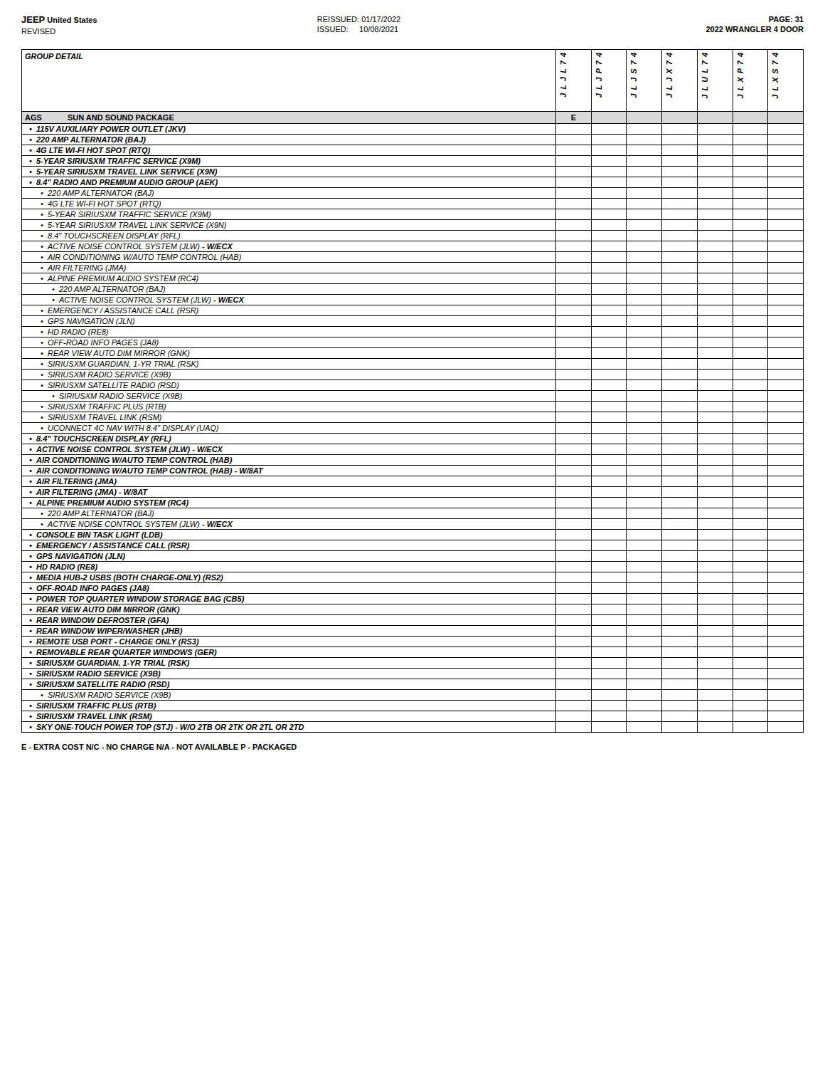JEEP United States
REVISED
REISSUED: 01/17/2022
ISSUED: 10/08/2021
PAGE: 31
2022 WRANGLER 4 DOOR
| GROUP DETAIL | J L J L 7 4 | J L J P 7 4 | J L J S 7 4 | J L J X 7 4 | J L U L 7 4 | J L X P 7 4 | J L X S 7 4 |
| --- | --- | --- | --- | --- | --- | --- | --- |
| AGS SUN AND SOUND PACKAGE | E | | | | | | |
| 115V AUXILIARY POWER OUTLET (JKV) | | | | | | | |
| 220 AMP ALTERNATOR (BAJ) | | | | | | | |
| 4G LTE WI-FI HOT SPOT (RTQ) | | | | | | | |
| 5-YEAR SIRIUSXM TRAFFIC SERVICE (X9M) | | | | | | | |
| 5-YEAR SIRIUSXM TRAVEL LINK SERVICE (X9N) | | | | | | | |
| 8.4" RADIO AND PREMIUM AUDIO GROUP (AEK) | | | | | | | |
| 220 AMP ALTERNATOR (BAJ) | | | | | | | |
| 4G LTE WI-FI HOT SPOT (RTQ) | | | | | | | |
| 5-YEAR SIRIUSXM TRAFFIC SERVICE (X9M) | | | | | | | |
| 5-YEAR SIRIUSXM TRAVEL LINK SERVICE (X9N) | | | | | | | |
| 8.4" TOUCHSCREEN DISPLAY (RFL) | | | | | | | |
| ACTIVE NOISE CONTROL SYSTEM (JLW) - W/ECX | | | | | | | |
| AIR CONDITIONING W/AUTO TEMP CONTROL (HAB) | | | | | | | |
| AIR FILTERING (JMA) | | | | | | | |
| ALPINE PREMIUM AUDIO SYSTEM (RC4) | | | | | | | |
| 220 AMP ALTERNATOR (BAJ) | | | | | | | |
| ACTIVE NOISE CONTROL SYSTEM (JLW) - W/ECX | | | | | | | |
| EMERGENCY / ASSISTANCE CALL (RSR) | | | | | | | |
| GPS NAVIGATION (JLN) | | | | | | | |
| HD RADIO (RE8) | | | | | | | |
| OFF-ROAD INFO PAGES (JA8) | | | | | | | |
| REAR VIEW AUTO DIM MIRROR (GNK) | | | | | | | |
| SIRIUSXM GUARDIAN, 1-YR TRIAL (RSK) | | | | | | | |
| SIRIUSXM RADIO SERVICE (X9B) | | | | | | | |
| SIRIUSXM SATELLITE RADIO (RSD) | | | | | | | |
| SIRIUSXM RADIO SERVICE (X9B) | | | | | | | |
| SIRIUSXM TRAFFIC PLUS (RTB) | | | | | | | |
| SIRIUSXM TRAVEL LINK (RSM) | | | | | | | |
| UCONNECT 4C NAV WITH 8.4" DISPLAY (UAQ) | | | | | | | |
| 8.4" TOUCHSCREEN DISPLAY (RFL) | | | | | | | |
| ACTIVE NOISE CONTROL SYSTEM (JLW) - W/ECX | | | | | | | |
| AIR CONDITIONING W/AUTO TEMP CONTROL (HAB) | | | | | | | |
| AIR CONDITIONING W/AUTO TEMP CONTROL (HAB) - W/8AT | | | | | | | |
| AIR FILTERING (JMA) | | | | | | | |
| AIR FILTERING (JMA) - W/8AT | | | | | | | |
| ALPINE PREMIUM AUDIO SYSTEM (RC4) | | | | | | | |
| 220 AMP ALTERNATOR (BAJ) | | | | | | | |
| ACTIVE NOISE CONTROL SYSTEM (JLW) - W/ECX | | | | | | | |
| CONSOLE BIN TASK LIGHT (LDB) | | | | | | | |
| EMERGENCY / ASSISTANCE CALL (RSR) | | | | | | | |
| GPS NAVIGATION (JLN) | | | | | | | |
| HD RADIO (RE8) | | | | | | | |
| MEDIA HUB-2 USBS (BOTH CHARGE-ONLY) (RS2) | | | | | | | |
| OFF-ROAD INFO PAGES (JA8) | | | | | | | |
| POWER TOP QUARTER WINDOW STORAGE BAG (CB5) | | | | | | | |
| REAR VIEW AUTO DIM MIRROR (GNK) | | | | | | | |
| REAR WINDOW DEFROSTER (GFA) | | | | | | | |
| REAR WINDOW WIPER/WASHER (JHB) | | | | | | | |
| REMOTE USB PORT - CHARGE ONLY (RS3) | | | | | | | |
| REMOVABLE REAR QUARTER WINDOWS (GER) | | | | | | | |
| SIRIUSXM GUARDIAN, 1-YR TRIAL (RSK) | | | | | | | |
| SIRIUSXM RADIO SERVICE (X9B) | | | | | | | |
| SIRIUSXM SATELLITE RADIO (RSD) | | | | | | | |
| SIRIUSXM RADIO SERVICE (X9B) | | | | | | | |
| SIRIUSXM TRAFFIC PLUS (RTB) | | | | | | | |
| SIRIUSXM TRAVEL LINK (RSM) | | | | | | | |
| SKY ONE-TOUCH POWER TOP (STJ) - W/O 2TB OR 2TK OR 2TL OR 2TD | | | | | | | |
E - EXTRA COST N/C - NO CHARGE N/A - NOT AVAILABLE P - PACKAGED